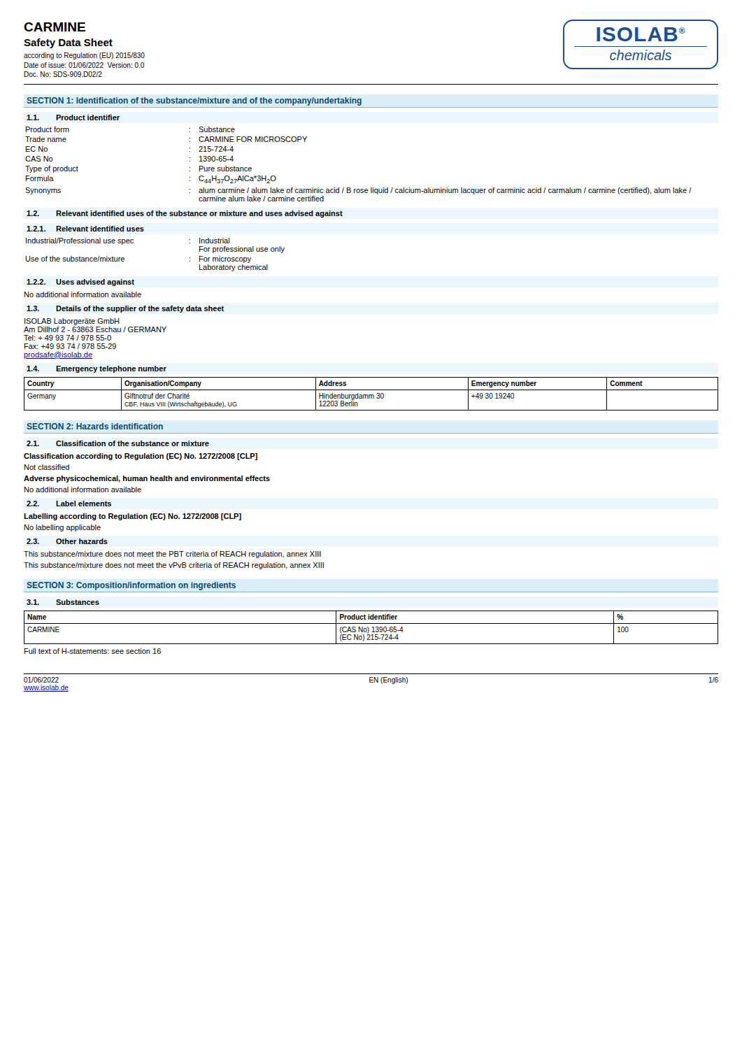CARMINE
Safety Data Sheet
according to Regulation (EU) 2015/830
Date of issue: 01/06/2022 Version: 0.0
Doc. No: SDS-909.D02/2
ISOLAB®
chemicals
SECTION 1: Identification of the substance/mixture and of the company/undertaking
1.1. Product identifier
| Product form | : | Substance |
| Trade name | : | CARMINE FOR MICROSCOPY |
| EC No | : | 215-724-4 |
| CAS No | : | 1390-65-4 |
| Type of product | : | Pure substance |
| Formula | : | C 44 H 37 O 27 AlCa*3H 2 O |
| Synonyms | : | alum carmine / alum lake of carminic acid / B rose liquid / calcium-aluminium lacquer of carminic acid / carmalum / carmine (certified), alum lake / carmine alum lake / carmine certified |
1.2. Relevant identified uses of the substance or mixture and uses advised against
1.2.1. Relevant identified uses
| Industrial/Professional use spec | : | Industrial For professional use only |
| Use of the substance/mixture | : | For microscopy Laboratory chemical |
1.2.2. Uses advised against
No additional information available
1.3. Details of the supplier of the safety data sheet
ISOLAB Laborgeräte GmbH
Am Dillhof 2 - 63863 Eschau / GERMANY
Tel: + 49 93 74 / 978 55-0
Fax: +49 93 74 / 978 55-29
prodsafe@isolab.de
1.4. Emergency telephone number
| Country | Organisation/Company | Address | Emergency number | Comment |
| --- | --- | --- | --- | --- |
| Germany | Giftnotruf der Charité CBF, Haus VIII (Wirtschaftgebäude), UG | Hindenburgdamm 30 12203 Berlin | +49 30 19240 | |
SECTION 2: Hazards identification
2.1. Classification of the substance or mixture
Classification according to Regulation (EC) No. 1272/2008 [CLP]
Not classified
Adverse physicochemical, human health and environmental effects
No additional information available
2.2. Label elements
Labelling according to Regulation (EC) No. 1272/2008 [CLP]
No labelling applicable
2.3. Other hazards
This substance/mixture does not meet the PBT criteria of REACH regulation, annex XIII
This substance/mixture does not meet the vPvB criteria of REACH regulation, annex XIII
SECTION 3: Composition/information on ingredients
3.1. Substances
| Name | Product identifier | % |
| --- | --- | --- |
| CARMINE | (CAS No) 1390-65-4 (EC No) 215-724-4 | 100 |
Full text of H-statements: see section 16
01/06/2022
www.isolab.de
EN (English)
1/6